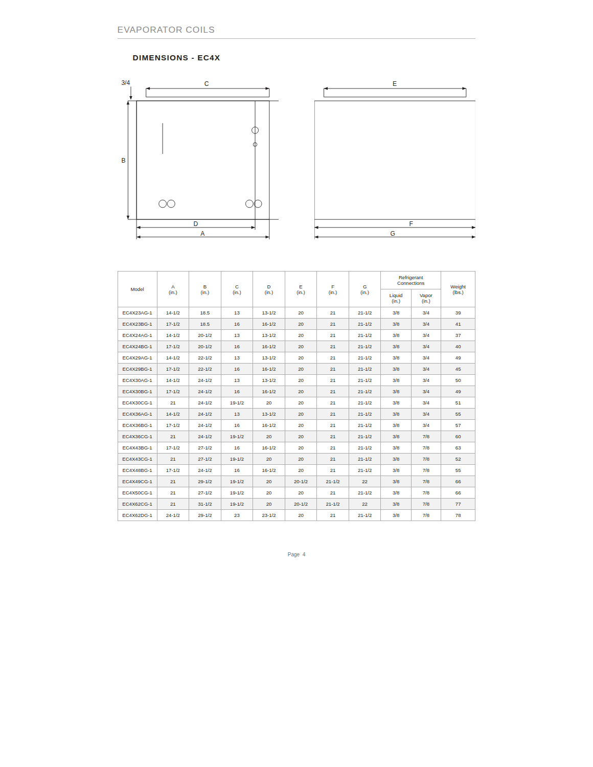EVAPORATOR COILS
DIMENSIONS - EC4X
3/4 C B D A E F G
| Model | A (in.) | B (in.) | C (in.) | D (in.) | E (in.) | F (in.) | G (in.) | Refrigerant Connections | Weight (lbs.) |
| --- | --- | --- | --- | --- | --- | --- | --- | --- | --- |
| Liquid (in.) | Vapor (in.) |
| EC4X23AG-1 | 14-1/2 | 18.5 | 13 | 13-1/2 | 20 | 21 | 21-1/2 | 3/8 | 3/4 | 39 |
| EC4X23BG-1 | 17-1/2 | 18.5 | 16 | 16-1/2 | 20 | 21 | 21-1/2 | 3/8 | 3/4 | 41 |
| EC4X24AG-1 | 14-1/2 | 20-1/2 | 13 | 13-1/2 | 20 | 21 | 21-1/2 | 3/8 | 3/4 | 37 |
| EC4X24BG-1 | 17-1/2 | 20-1/2 | 16 | 16-1/2 | 20 | 21 | 21-1/2 | 3/8 | 3/4 | 40 |
| EC4X29AG-1 | 14-1/2 | 22-1/2 | 13 | 13-1/2 | 20 | 21 | 21-1/2 | 3/8 | 3/4 | 49 |
| EC4X29BG-1 | 17-1/2 | 22-1/2 | 16 | 16-1/2 | 20 | 21 | 21-1/2 | 3/8 | 3/4 | 45 |
| EC4X30AG-1 | 14-1/2 | 24-1/2 | 13 | 13-1/2 | 20 | 21 | 21-1/2 | 3/8 | 3/4 | 50 |
| EC4X30BG-1 | 17-1/2 | 24-1/2 | 16 | 16-1/2 | 20 | 21 | 21-1/2 | 3/8 | 3/4 | 49 |
| EC4X30CG-1 | 21 | 24-1/2 | 19-1/2 | 20 | 20 | 21 | 21-1/2 | 3/8 | 3/4 | 51 |
| EC4X36AG-1 | 14-1/2 | 24-1/2 | 13 | 13-1/2 | 20 | 21 | 21-1/2 | 3/8 | 3/4 | 55 |
| EC4X36BG-1 | 17-1/2 | 24-1/2 | 16 | 16-1/2 | 20 | 21 | 21-1/2 | 3/8 | 3/4 | 57 |
| EC4X36CG-1 | 21 | 24-1/2 | 19-1/2 | 20 | 20 | 21 | 21-1/2 | 3/8 | 7/8 | 60 |
| EC4X43BG-1 | 17-1/2 | 27-1/2 | 16 | 16-1/2 | 20 | 21 | 21-1/2 | 3/8 | 7/8 | 63 |
| EC4X43CG-1 | 21 | 27-1/2 | 19-1/2 | 20 | 20 | 21 | 21-1/2 | 3/8 | 7/8 | 52 |
| EC4X48BG-1 | 17-1/2 | 24-1/2 | 16 | 16-1/2 | 20 | 21 | 21-1/2 | 3/8 | 7/8 | 55 |
| EC4X49CG-1 | 21 | 29-1/2 | 19-1/2 | 20 | 20-1/2 | 21-1/2 | 22 | 3/8 | 7/8 | 66 |
| EC4X50CG-1 | 21 | 27-1/2 | 19-1/2 | 20 | 20 | 21 | 21-1/2 | 3/8 | 7/8 | 66 |
| EC4X62CG-1 | 21 | 31-1/2 | 19-1/2 | 20 | 20-1/2 | 21-1/2 | 22 | 3/8 | 7/8 | 77 |
| EC4X62DG-1 | 24-1/2 | 29-1/2 | 23 | 23-1/2 | 20 | 21 | 21-1/2 | 3/8 | 7/8 | 78 |
Page 4